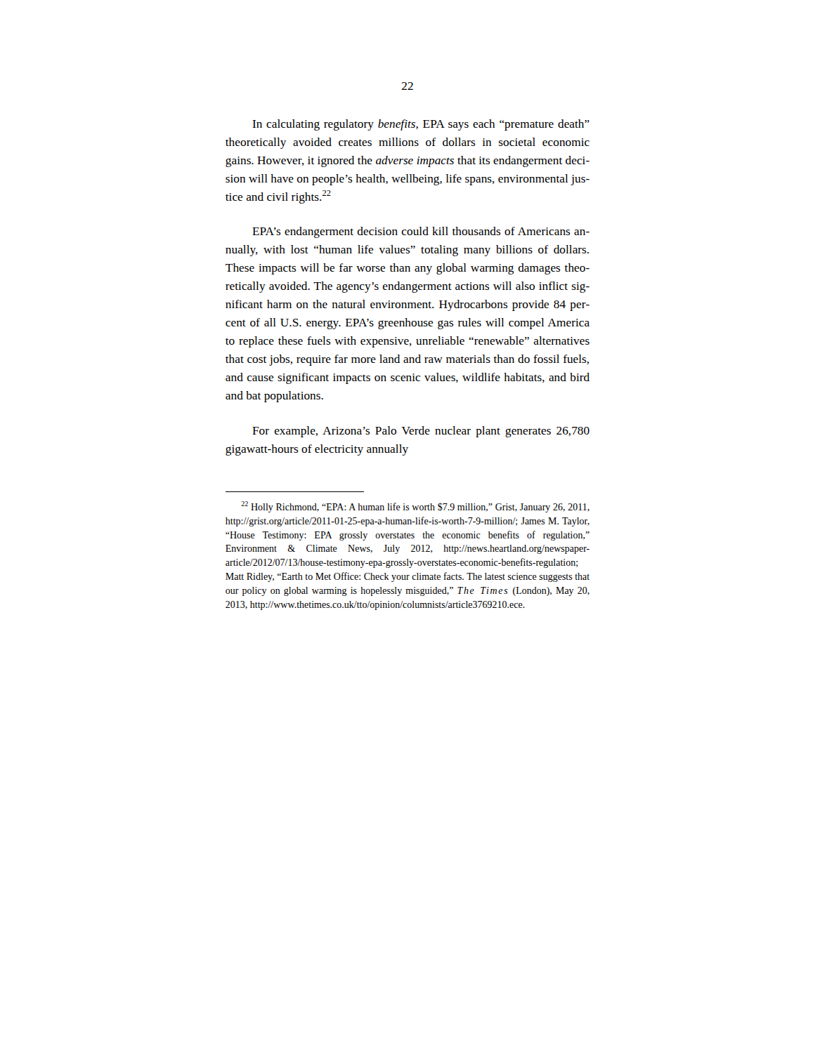22
In calculating regulatory benefits, EPA says each “premature death” theoretically avoided creates millions of dollars in societal economic gains. However, it ignored the adverse impacts that its endangerment decision will have on people’s health, wellbeing, life spans, environmental justice and civil rights.22
EPA’s endangerment decision could kill thousands of Americans annually, with lost “human life values” totaling many billions of dollars. These impacts will be far worse than any global warming damages theoretically avoided. The agency’s endangerment actions will also inflict significant harm on the natural environment. Hydrocarbons provide 84 percent of all U.S. energy. EPA’s greenhouse gas rules will compel America to replace these fuels with expensive, unreliable “renewable” alternatives that cost jobs, require far more land and raw materials than do fossil fuels, and cause significant impacts on scenic values, wildlife habitats, and bird and bat populations.
For example, Arizona’s Palo Verde nuclear plant generates 26,780 gigawatt-hours of electricity annually
22 Holly Richmond, “EPA: A human life is worth $7.9 million,” Grist, January 26, 2011, http://grist.org/article/2011-01-25-epa-a-human-life-is-worth-7-9-million/; James M. Taylor, “House Testimony: EPA grossly overstates the economic benefits of regulation,” Environment & Climate News, July 2012, http://news.heartland.org/newspaper-article/2012/07/13/house-testimony-epa-grossly-overstates-economic-benefits-regulation; Matt Ridley, “Earth to Met Office: Check your climate facts. The latest science suggests that our policy on global warming is hopelessly misguided,” The Times (London), May 20, 2013, http://www.thetimes.co.uk/tto/opinion/columnists/article3769210.ece.